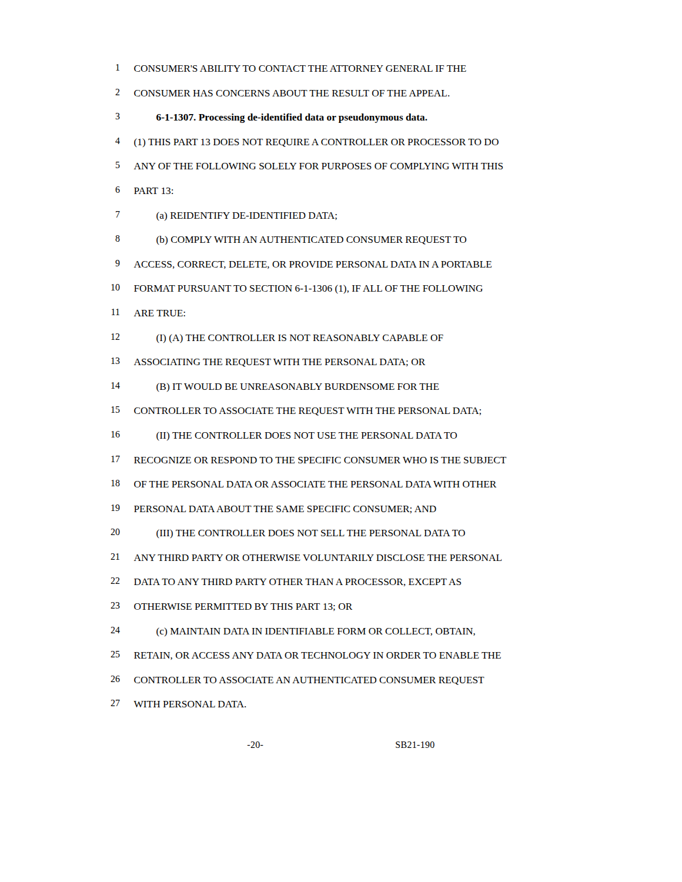CONSUMER'S ABILITY TO CONTACT THE ATTORNEY GENERAL IF THE
CONSUMER HAS CONCERNS ABOUT THE RESULT OF THE APPEAL.
6-1-1307. Processing de-identified data or pseudonymous data.
(1) THIS PART 13 DOES NOT REQUIRE A CONTROLLER OR PROCESSOR TO DO
ANY OF THE FOLLOWING SOLELY FOR PURPOSES OF COMPLYING WITH THIS
PART 13:
(a) REIDENTIFY DE-IDENTIFIED DATA;
(b) COMPLY WITH AN AUTHENTICATED CONSUMER REQUEST TO
ACCESS, CORRECT, DELETE, OR PROVIDE PERSONAL DATA IN A PORTABLE
FORMAT PURSUANT TO SECTION 6-1-1306 (1), IF ALL OF THE FOLLOWING
ARE TRUE:
(I) (A) THE CONTROLLER IS NOT REASONABLY CAPABLE OF
ASSOCIATING THE REQUEST WITH THE PERSONAL DATA; OR
(B) IT WOULD BE UNREASONABLY BURDENSOME FOR THE
CONTROLLER TO ASSOCIATE THE REQUEST WITH THE PERSONAL DATA;
(II) THE CONTROLLER DOES NOT USE THE PERSONAL DATA TO
RECOGNIZE OR RESPOND TO THE SPECIFIC CONSUMER WHO IS THE SUBJECT
OF THE PERSONAL DATA OR ASSOCIATE THE PERSONAL DATA WITH OTHER
PERSONAL DATA ABOUT THE SAME SPECIFIC CONSUMER; AND
(III) THE CONTROLLER DOES NOT SELL THE PERSONAL DATA TO
ANY THIRD PARTY OR OTHERWISE VOLUNTARILY DISCLOSE THE PERSONAL
DATA TO ANY THIRD PARTY OTHER THAN A PROCESSOR, EXCEPT AS
OTHERWISE PERMITTED BY THIS PART 13; OR
(c) MAINTAIN DATA IN IDENTIFIABLE FORM OR COLLECT, OBTAIN,
RETAIN, OR ACCESS ANY DATA OR TECHNOLOGY IN ORDER TO ENABLE THE
CONTROLLER TO ASSOCIATE AN AUTHENTICATED CONSUMER REQUEST
WITH PERSONAL DATA.
-20- SB21-190